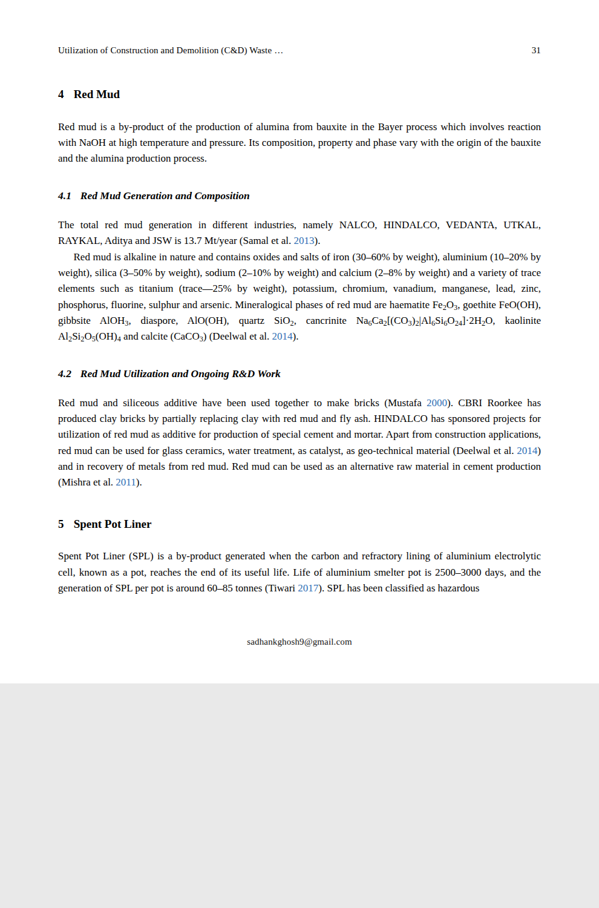Utilization of Construction and Demolition (C&D) Waste …
31
4 Red Mud
Red mud is a by-product of the production of alumina from bauxite in the Bayer process which involves reaction with NaOH at high temperature and pressure. Its composition, property and phase vary with the origin of the bauxite and the alumina production process.
4.1 Red Mud Generation and Composition
The total red mud generation in different industries, namely NALCO, HINDALCO, VEDANTA, UTKAL, RAYKAL, Aditya and JSW is 13.7 Mt/year (Samal et al. 2013).
Red mud is alkaline in nature and contains oxides and salts of iron (30–60% by weight), aluminium (10–20% by weight), silica (3–50% by weight), sodium (2–10% by weight) and calcium (2–8% by weight) and a variety of trace elements such as titanium (trace—25% by weight), potassium, chromium, vanadium, manganese, lead, zinc, phosphorus, fluorine, sulphur and arsenic. Mineralogical phases of red mud are haematite Fe2O3, goethite FeO(OH), gibbsite AlOH3, diaspore, AlO(OH), quartz SiO2, cancrinite Na6Ca2[(CO3)2|Al6Si6O24]·2H2O, kaolinite Al2Si2O5(OH)4 and calcite (CaCO3) (Deelwal et al. 2014).
4.2 Red Mud Utilization and Ongoing R&D Work
Red mud and siliceous additive have been used together to make bricks (Mustafa 2000). CBRI Roorkee has produced clay bricks by partially replacing clay with red mud and fly ash. HINDALCO has sponsored projects for utilization of red mud as additive for production of special cement and mortar. Apart from construction applications, red mud can be used for glass ceramics, water treatment, as catalyst, as geo-technical material (Deelwal et al. 2014) and in recovery of metals from red mud. Red mud can be used as an alternative raw material in cement production (Mishra et al. 2011).
5 Spent Pot Liner
Spent Pot Liner (SPL) is a by-product generated when the carbon and refractory lining of aluminium electrolytic cell, known as a pot, reaches the end of its useful life. Life of aluminium smelter pot is 2500–3000 days, and the generation of SPL per pot is around 60–85 tonnes (Tiwari 2017). SPL has been classified as hazardous
sadhankghosh9@gmail.com